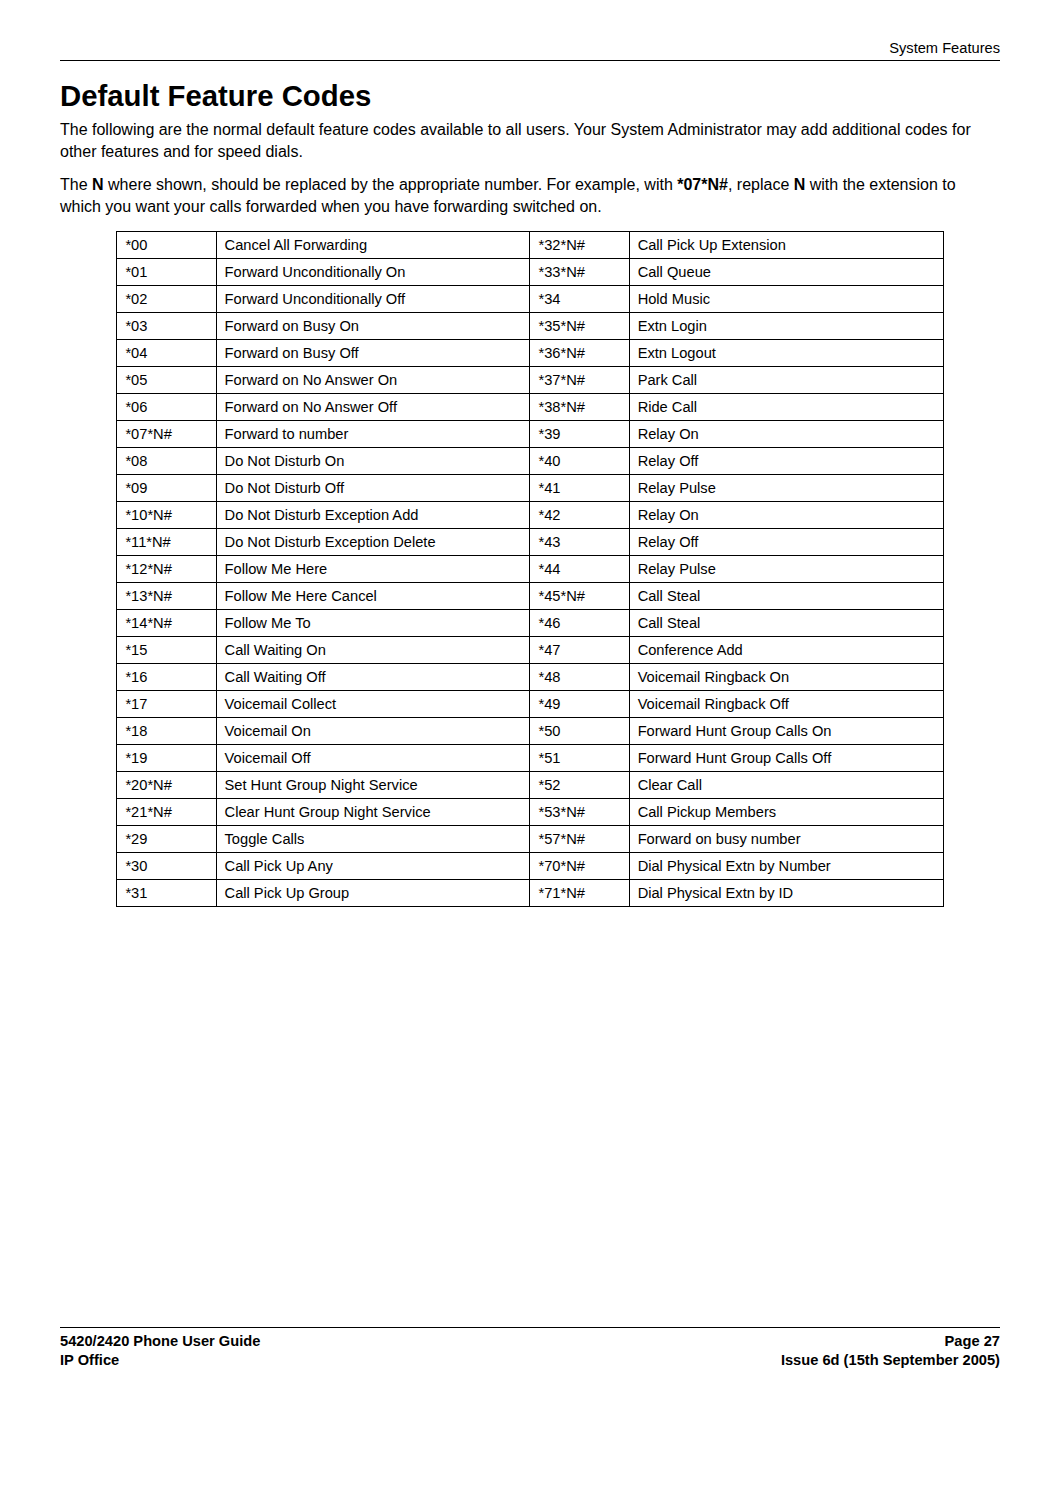System Features
Default Feature Codes
The following are the normal default feature codes available to all users. Your System Administrator may add additional codes for other features and for speed dials.
The N where shown, should be replaced by the appropriate number. For example, with *07*N#, replace N with the extension to which you want your calls forwarded when you have forwarding switched on.
| *00 | Cancel All Forwarding | *32*N# | Call Pick Up Extension |
| *01 | Forward Unconditionally On | *33*N# | Call Queue |
| *02 | Forward Unconditionally Off | *34 | Hold Music |
| *03 | Forward on Busy On | *35*N# | Extn Login |
| *04 | Forward on Busy Off | *36*N# | Extn Logout |
| *05 | Forward on No Answer On | *37*N# | Park Call |
| *06 | Forward on No Answer Off | *38*N# | Ride Call |
| *07*N# | Forward to number | *39 | Relay On |
| *08 | Do Not Disturb On | *40 | Relay Off |
| *09 | Do Not Disturb Off | *41 | Relay Pulse |
| *10*N# | Do Not Disturb Exception Add | *42 | Relay On |
| *11*N# | Do Not Disturb Exception Delete | *43 | Relay Off |
| *12*N# | Follow Me Here | *44 | Relay Pulse |
| *13*N# | Follow Me Here Cancel | *45*N# | Call Steal |
| *14*N# | Follow Me To | *46 | Call Steal |
| *15 | Call Waiting On | *47 | Conference Add |
| *16 | Call Waiting Off | *48 | Voicemail Ringback On |
| *17 | Voicemail Collect | *49 | Voicemail Ringback Off |
| *18 | Voicemail On | *50 | Forward Hunt Group Calls On |
| *19 | Voicemail Off | *51 | Forward Hunt Group Calls Off |
| *20*N# | Set Hunt Group Night Service | *52 | Clear Call |
| *21*N# | Clear Hunt Group Night Service | *53*N# | Call Pickup Members |
| *29 | Toggle Calls | *57*N# | Forward on busy number |
| *30 | Call Pick Up Any | *70*N# | Dial Physical Extn by Number |
| *31 | Call Pick Up Group | *71*N# | Dial Physical Extn by ID |
5420/2420 Phone User Guide
IP Office
Page 27
Issue 6d (15th September 2005)